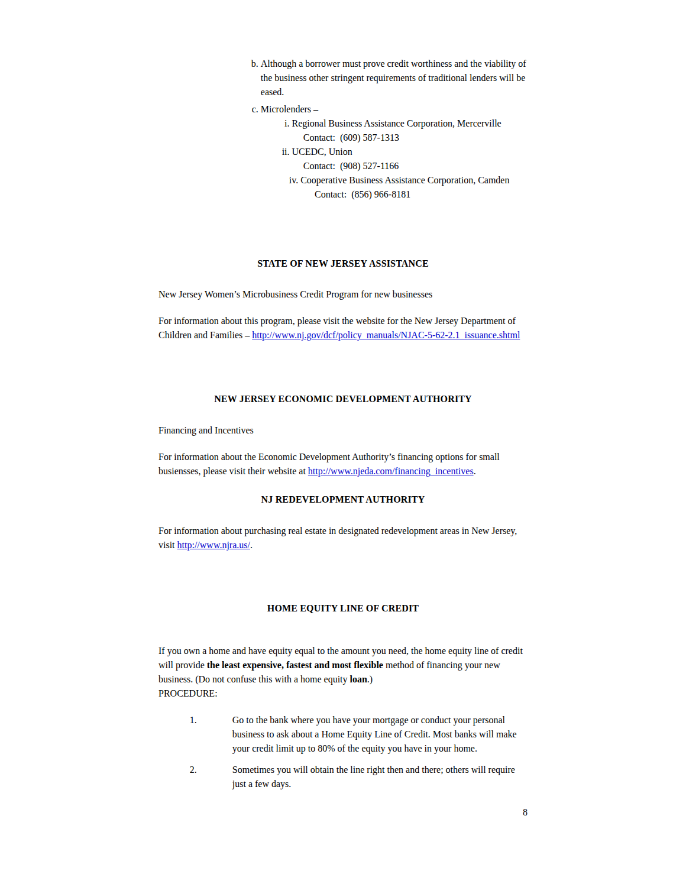Although a borrower must prove credit worthiness and the viability of the business other stringent requirements of traditional lenders will be eased.
Microlenders –
Regional Business Assistance Corporation, Mercerville
Contact: (609) 587-1313
UCEDC, Union
Contact: (908) 527-1166
iv. Cooperative Business Assistance Corporation, Camden
Contact: (856) 966-8181
STATE OF NEW JERSEY ASSISTANCE
New Jersey Women’s Microbusiness Credit Program for new businesses
For information about this program, please visit the website for the New Jersey Department of Children and Families – http://www.nj.gov/dcf/policy_manuals/NJAC-5-62-2.1_issuance.shtml
NEW JERSEY ECONOMIC DEVELOPMENT AUTHORITY
Financing and Incentives
For information about the Economic Development Authority’s financing options for small busiensses, please visit their website at http://www.njeda.com/financing_incentives.
NJ REDEVELOPMENT AUTHORITY
For information about purchasing real estate in designated redevelopment areas in New Jersey, visit http://www.njra.us/.
HOME EQUITY LINE OF CREDIT
If you own a home and have equity equal to the amount you need, the home equity line of credit will provide the least expensive, fastest and most flexible method of financing your new business. (Do not confuse this with a home equity loan.)
PROCEDURE:
Go to the bank where you have your mortgage or conduct your personal business to ask about a Home Equity Line of Credit. Most banks will make your credit limit up to 80% of the equity you have in your home.
Sometimes you will obtain the line right then and there; others will require just a few days.
8